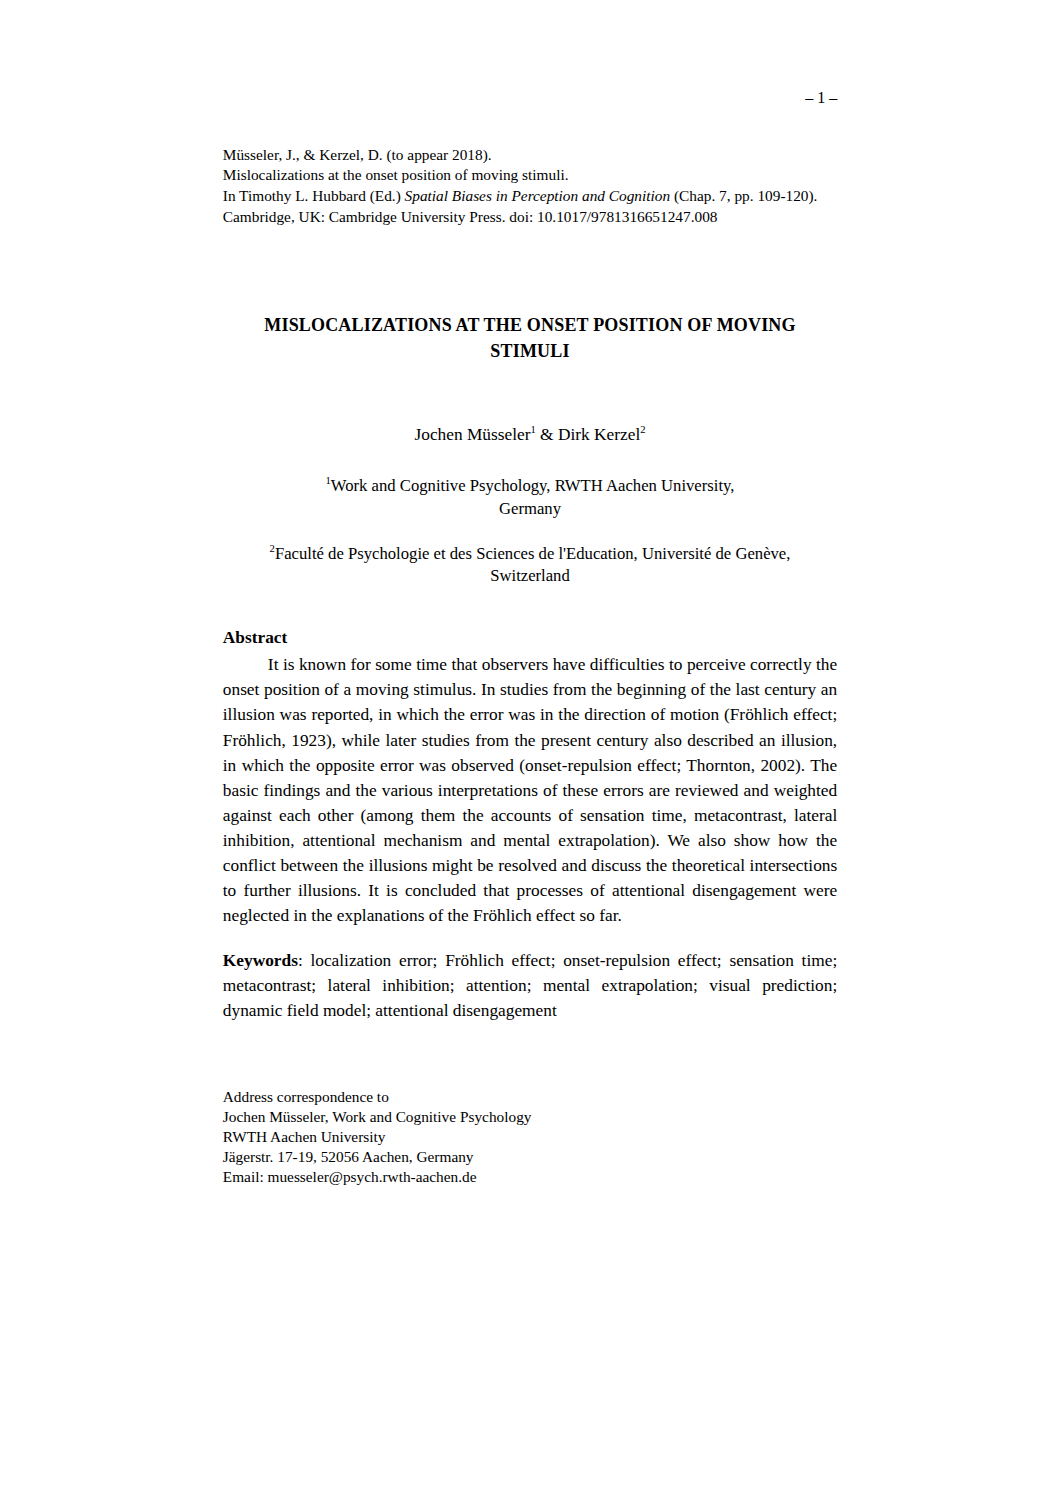– 1 –
Müsseler, J., & Kerzel, D. (to appear 2018).
Mislocalizations at the onset position of moving stimuli.
In Timothy L. Hubbard (Ed.) Spatial Biases in Perception and Cognition (Chap. 7, pp. 109-120).
Cambridge, UK: Cambridge University Press. doi: 10.1017/9781316651247.008
Mislocalizations at the Onset Position of Moving Stimuli
Jochen Müsseler1 & Dirk Kerzel2
1Work and Cognitive Psychology, RWTH Aachen University,
Germany
2Faculté de Psychologie et des Sciences de l'Education, Université de Genève,
Switzerland
Abstract
It is known for some time that observers have difficulties to perceive correctly the onset position of a moving stimulus. In studies from the beginning of the last century an illusion was reported, in which the error was in the direction of motion (Fröhlich effect; Fröhlich, 1923), while later studies from the present century also described an illusion, in which the opposite error was observed (onset-repulsion effect; Thornton, 2002). The basic findings and the various interpretations of these errors are reviewed and weighted against each other (among them the accounts of sensation time, metacontrast, lateral inhibition, attentional mechanism and mental extrapolation). We also show how the conflict between the illusions might be resolved and discuss the theoretical intersections to further illusions. It is concluded that processes of attentional disengagement were neglected in the explanations of the Fröhlich effect so far.
Keywords: localization error; Fröhlich effect; onset-repulsion effect; sensation time; metacontrast; lateral inhibition; attention; mental extrapolation; visual prediction; dynamic field model; attentional disengagement
Address correspondence to
Jochen Müsseler, Work and Cognitive Psychology
RWTH Aachen University
Jägerstr. 17-19, 52056 Aachen, Germany
Email: muesseler@psych.rwth-aachen.de